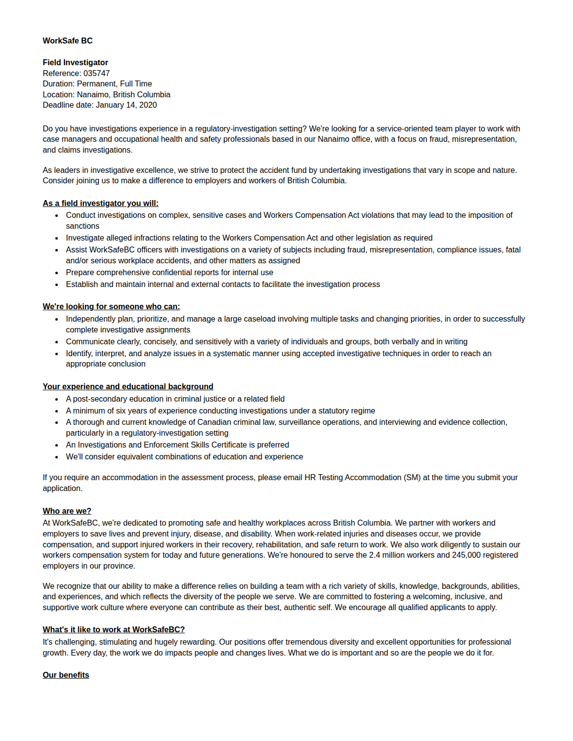WorkSafe BC
Field Investigator
Reference: 035747 Duration: Permanent, Full Time Location: Nanaimo, British Columbia Deadline date: January 14, 2020
Do you have investigations experience in a regulatory-investigation setting? We're looking for a service-oriented team player to work with case managers and occupational health and safety professionals based in our Nanaimo office, with a focus on fraud, misrepresentation, and claims investigations.
As leaders in investigative excellence, we strive to protect the accident fund by undertaking investigations that vary in scope and nature. Consider joining us to make a difference to employers and workers of British Columbia.
As a field investigator you will:
Conduct investigations on complex, sensitive cases and Workers Compensation Act violations that may lead to the imposition of sanctions
Investigate alleged infractions relating to the Workers Compensation Act and other legislation as required
Assist WorkSafeBC officers with investigations on a variety of subjects including fraud, misrepresentation, compliance issues, fatal and/or serious workplace accidents, and other matters as assigned
Prepare comprehensive confidential reports for internal use
Establish and maintain internal and external contacts to facilitate the investigation process
We're looking for someone who can:
Independently plan, prioritize, and manage a large caseload involving multiple tasks and changing priorities, in order to successfully complete investigative assignments
Communicate clearly, concisely, and sensitively with a variety of individuals and groups, both verbally and in writing
Identify, interpret, and analyze issues in a systematic manner using accepted investigative techniques in order to reach an appropriate conclusion
Your experience and educational background
A post-secondary education in criminal justice or a related field
A minimum of six years of experience conducting investigations under a statutory regime
A thorough and current knowledge of Canadian criminal law, surveillance operations, and interviewing and evidence collection, particularly in a regulatory-investigation setting
An Investigations and Enforcement Skills Certificate is preferred
We'll consider equivalent combinations of education and experience
If you require an accommodation in the assessment process, please email HR Testing Accommodation (SM) at the time you submit your application.
Who are we?
At WorkSafeBC, we're dedicated to promoting safe and healthy workplaces across British Columbia. We partner with workers and employers to save lives and prevent injury, disease, and disability. When work-related injuries and diseases occur, we provide compensation, and support injured workers in their recovery, rehabilitation, and safe return to work. We also work diligently to sustain our workers compensation system for today and future generations. We're honoured to serve the 2.4 million workers and 245,000 registered employers in our province.
We recognize that our ability to make a difference relies on building a team with a rich variety of skills, knowledge, backgrounds, abilities, and experiences, and which reflects the diversity of the people we serve. We are committed to fostering a welcoming, inclusive, and supportive work culture where everyone can contribute as their best, authentic self. We encourage all qualified applicants to apply.
What's it like to work at WorkSafeBC?
It's challenging, stimulating and hugely rewarding. Our positions offer tremendous diversity and excellent opportunities for professional growth. Every day, the work we do impacts people and changes lives. What we do is important and so are the people we do it for.
Our benefits